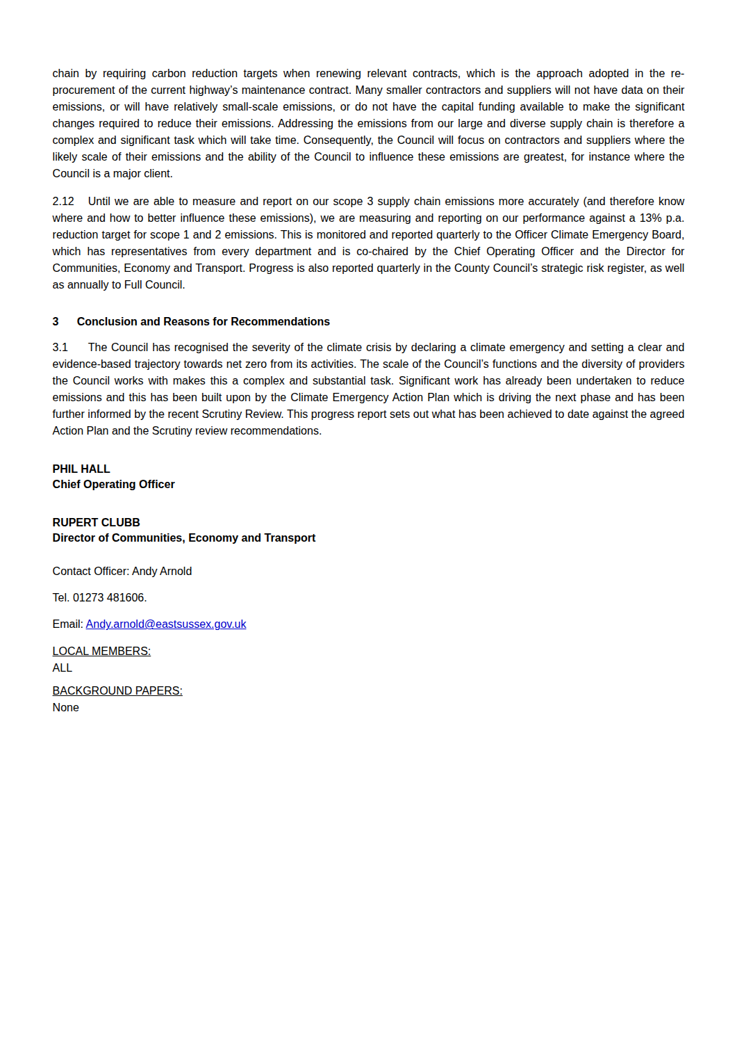chain by requiring carbon reduction targets when renewing relevant contracts, which is the approach adopted in the re-procurement of the current highway’s maintenance contract. Many smaller contractors and suppliers will not have data on their emissions, or will have relatively small-scale emissions, or do not have the capital funding available to make the significant changes required to reduce their emissions. Addressing the emissions from our large and diverse supply chain is therefore a complex and significant task which will take time. Consequently, the Council will focus on contractors and suppliers where the likely scale of their emissions and the ability of the Council to influence these emissions are greatest, for instance where the Council is a major client.
2.12 Until we are able to measure and report on our scope 3 supply chain emissions more accurately (and therefore know where and how to better influence these emissions), we are measuring and reporting on our performance against a 13% p.a. reduction target for scope 1 and 2 emissions. This is monitored and reported quarterly to the Officer Climate Emergency Board, which has representatives from every department and is co-chaired by the Chief Operating Officer and the Director for Communities, Economy and Transport. Progress is also reported quarterly in the County Council’s strategic risk register, as well as annually to Full Council.
3 Conclusion and Reasons for Recommendations
3.1 The Council has recognised the severity of the climate crisis by declaring a climate emergency and setting a clear and evidence-based trajectory towards net zero from its activities. The scale of the Council’s functions and the diversity of providers the Council works with makes this a complex and substantial task. Significant work has already been undertaken to reduce emissions and this has been built upon by the Climate Emergency Action Plan which is driving the next phase and has been further informed by the recent Scrutiny Review. This progress report sets out what has been achieved to date against the agreed Action Plan and the Scrutiny review recommendations.
PHIL HALL
Chief Operating Officer
RUPERT CLUBB
Director of Communities, Economy and Transport
Contact Officer: Andy Arnold
Tel. 01273 481606.
Email: Andy.arnold@eastsussex.gov.uk
LOCAL MEMBERS:
ALL
BACKGROUND PAPERS:
None